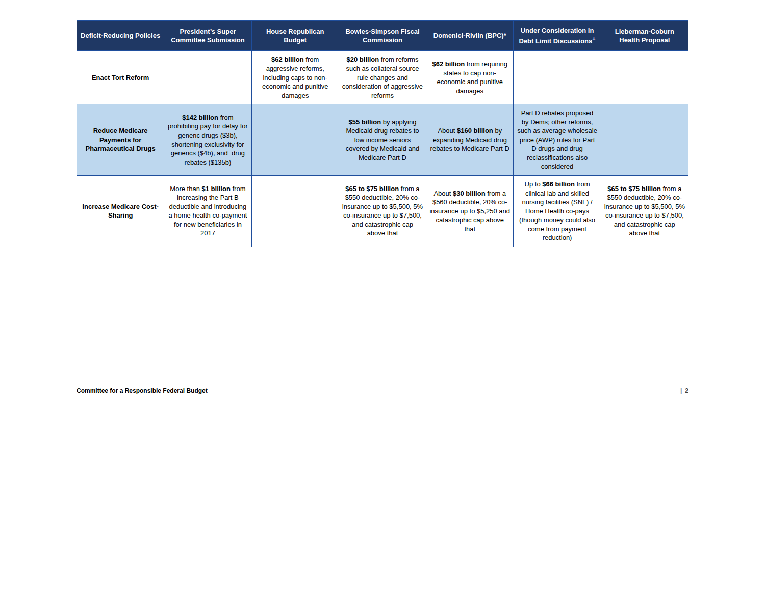| Deficit-Reducing Policies | President’s Super Committee Submission | House Republican Budget | Bowles-Simpson Fiscal Commission | Domenici-Rivlin (BPC)* | Under Consideration in Debt Limit Discussions + | Lieberman-Coburn Health Proposal |
| --- | --- | --- | --- | --- | --- | --- |
| Enact Tort Reform | | $62 billion from aggressive reforms, including caps to non-economic and punitive damages | $20 billion from reforms such as collateral source rule changes and consideration of aggressive reforms | $62 billion from requiring states to cap non-economic and punitive damages | | |
| Reduce Medicare Payments for Pharmaceutical Drugs | $142 billion from prohibiting pay for delay for generic drugs ($3b), shortening exclusivity for generics ($4b), and drug rebates ($135b) | | $55 billion by applying Medicaid drug rebates to low income seniors covered by Medicaid and Medicare Part D | About $160 billion by expanding Medicaid drug rebates to Medicare Part D | Part D rebates proposed by Dems; other reforms, such as average wholesale price (AWP) rules for Part D drugs and drug reclassifications also considered | |
| Increase Medicare Cost-Sharing | More than $1 billion from increasing the Part B deductible and introducing a home health co-payment for new beneficiaries in 2017 | | $65 to $75 billion from a $550 deductible, 20% co-insurance up to $5,500, 5% co-insurance up to $7,500, and catastrophic cap above that | About $30 billion from a $560 deductible, 20% co-insurance up to $5,250 and catastrophic cap above that | Up to $66 billion from clinical lab and skilled nursing facilities (SNF) / Home Health co-pays (though money could also come from payment reduction) | $65 to $75 billion from a $550 deductible, 20% co-insurance up to $5,500, 5% co-insurance up to $7,500, and catastrophic cap above that |
Committee for a Responsible Federal Budget |2